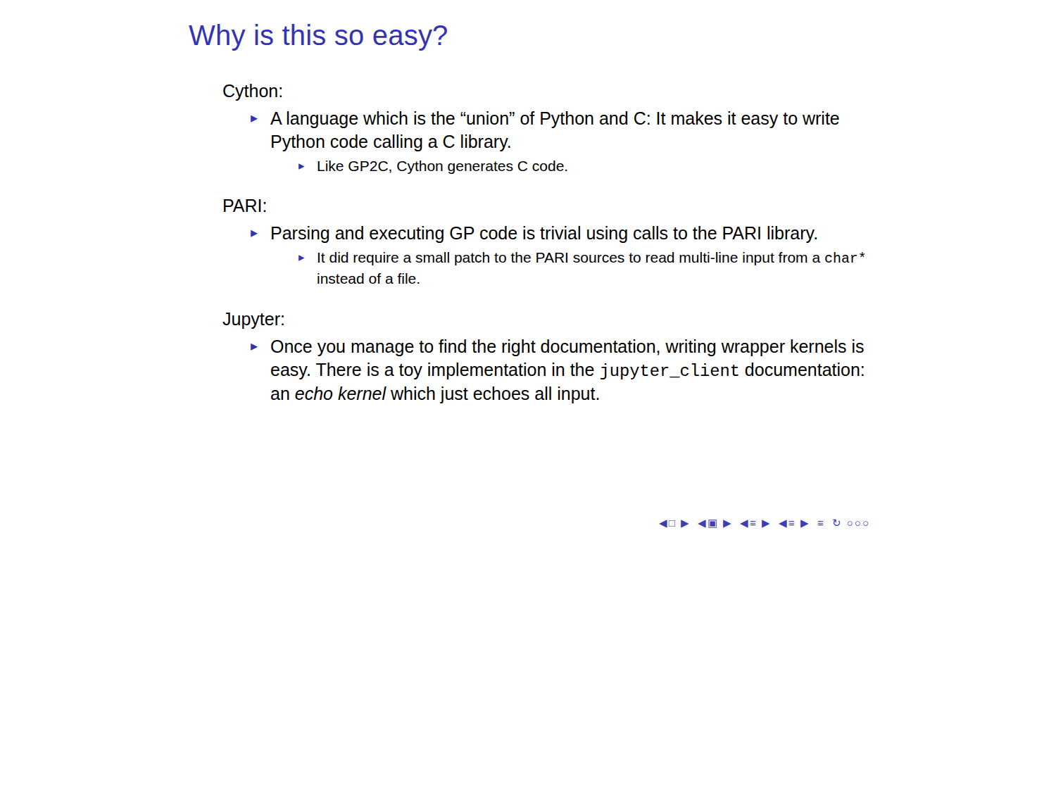Why is this so easy?
Cython:
A language which is the “union” of Python and C: It makes it easy to write Python code calling a C library.
Like GP2C, Cython generates C code.
PARI:
Parsing and executing GP code is trivial using calls to the PARI library.
It did require a small patch to the PARI sources to read multi-line input from a char* instead of a file.
Jupyter:
Once you manage to find the right documentation, writing wrapper kernels is easy. There is a toy implementation in the jupyter_client documentation: an echo kernel which just echoes all input.
◀□ ▶◀▣ ▶◀≡ ▶◀≡ ▶≡↻ ○○○